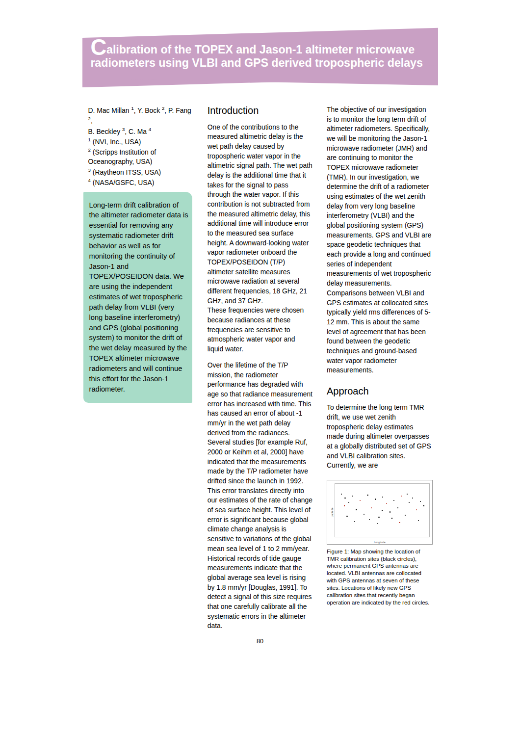Calibration of the TOPEX and Jason-1 altimeter microwave radiometers using VLBI and GPS derived tropospheric delays
D. Mac Millan 1, Y. Bock 2, P. Fang 2,
B. Beckley 3, C. Ma 4
1 (NVI, Inc., USA)
2 (Scripps Institution of Oceanography, USA)
3 (Raytheon ITSS, USA)
4 (NASA/GSFC, USA)
Long-term drift calibration of the altimeter radiometer data is essential for removing any systematic radiometer drift behavior as well as for monitoring the continuity of Jason-1 and TOPEX/POSEIDON data. We are using the independent estimates of wet tropospheric path delay from VLBI (very long baseline interferometry) and GPS (global positioning system) to monitor the drift of the wet delay measured by the TOPEX altimeter microwave radiometers and will continue this effort for the Jason-1 radiometer.
Introduction
One of the contributions to the measured altimetric delay is the wet path delay caused by tropospheric water vapor in the altimetric signal path. The wet path delay is the additional time that it takes for the signal to pass through the water vapor. If this contribution is not subtracted from the measured altimetric delay, this additional time will introduce error to the measured sea surface height. A downward-looking water vapor radiometer onboard the TOPEX/POSEIDON (T/P) altimeter satellite measures microwave radiation at several different frequencies, 18 GHz, 21 GHz, and 37 GHz.
These frequencies were chosen because radiances at these frequencies are sensitive to atmospheric water vapor and liquid water.
Over the lifetime of the T/P mission, the radiometer performance has degraded with age so that radiance measurement error has increased with time. This has caused an error of about -1 mm/yr in the wet path delay derived from the radiances. Several studies [for example Ruf, 2000 or Keihm et al, 2000] have indicated that the measurements made by the T/P radiometer have drifted since the launch in 1992. This error translates directly into our estimates of the rate of change of sea surface height. This level of error is significant because global climate change analysis is sensitive to variations of the global mean sea level of 1 to 2 mm/year. Historical records of tide gauge measurements indicate that the global average sea level is rising by 1.8 mm/yr [Douglas, 1991]. To detect a signal of this size requires that one carefully calibrate all the systematic errors in the altimeter data.
The objective of our investigation is to monitor the long term drift of altimeter radiometers. Specifically, we will be monitoring the Jason-1 microwave radiometer (JMR) and are continuing to monitor the TOPEX microwave radiometer (TMR). In our investigation, we determine the drift of a radiometer using estimates of the wet zenith delay from very long baseline interferometry (VLBI) and the global positioning system (GPS) measurements. GPS and VLBI are space geodetic techniques that each provide a long and continued series of independent measurements of wet tropospheric delay measurements. Comparisons between VLBI and GPS estimates at collocated sites typically yield rms differences of 5-12 mm. This is about the same level of agreement that has been found between the geodetic techniques and ground-based water vapor radiometer measurements.
Approach
To determine the long term TMR drift, we use wet zenith tropospheric delay estimates made during altimeter overpasses at a globally distributed set of GPS and VLBI calibration sites. Currently, we are
Latitude Longitude
Figure 1: Map showing the location of TMR calibration sites (black circles), where permanent GPS antennas are located. VLBI antennas are collocated with GPS antennas at seven of these sites. Locations of likely new GPS calibration sites that recently began operation are indicated by the red circles.
80